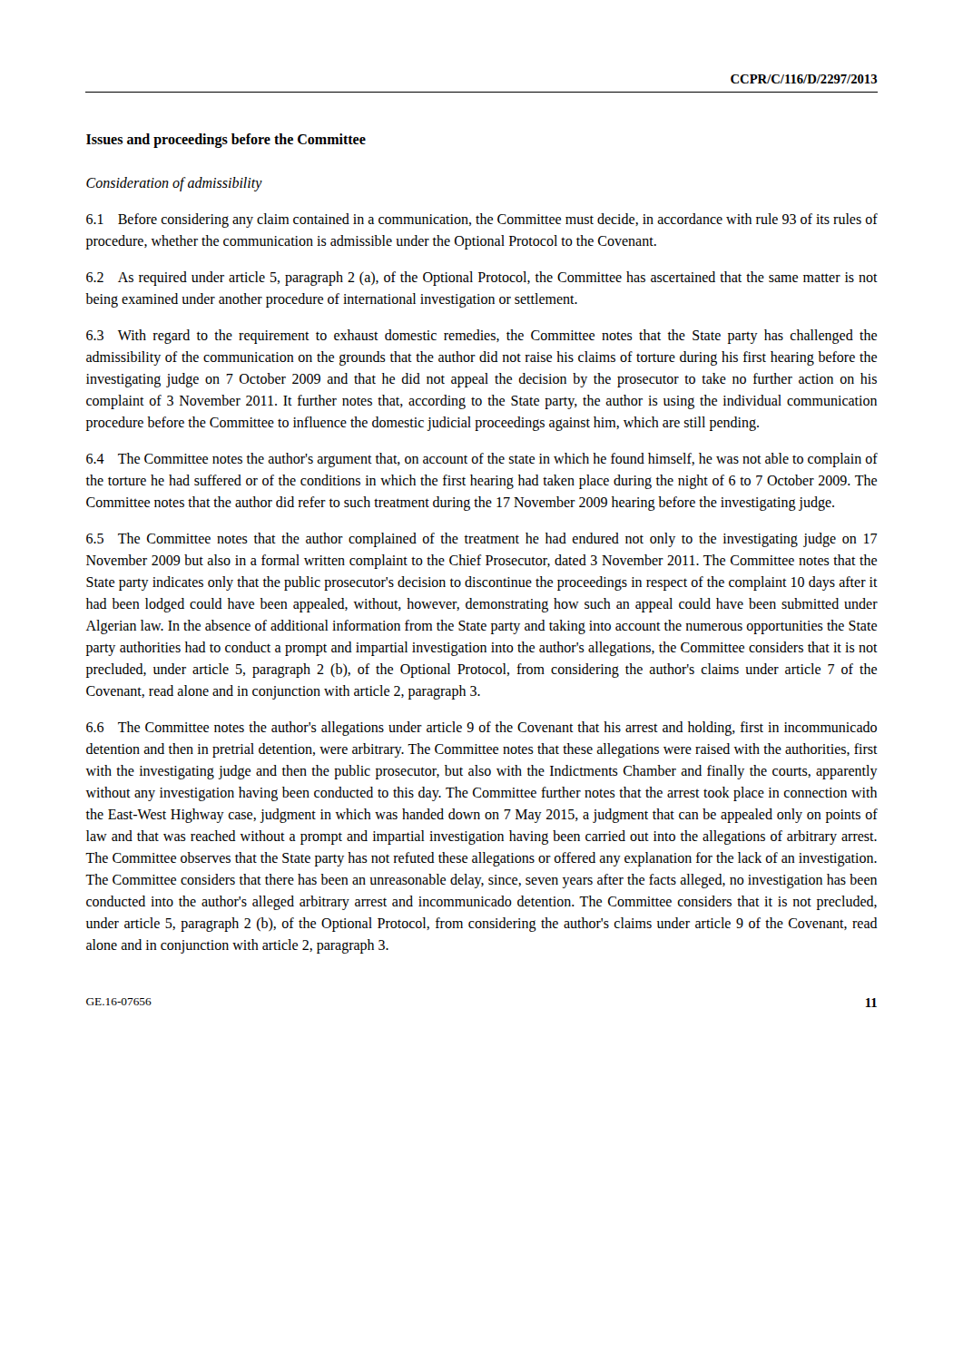CCPR/C/116/D/2297/2013
Issues and proceedings before the Committee
Consideration of admissibility
6.1 Before considering any claim contained in a communication, the Committee must decide, in accordance with rule 93 of its rules of procedure, whether the communication is admissible under the Optional Protocol to the Covenant.
6.2 As required under article 5, paragraph 2 (a), of the Optional Protocol, the Committee has ascertained that the same matter is not being examined under another procedure of international investigation or settlement.
6.3 With regard to the requirement to exhaust domestic remedies, the Committee notes that the State party has challenged the admissibility of the communication on the grounds that the author did not raise his claims of torture during his first hearing before the investigating judge on 7 October 2009 and that he did not appeal the decision by the prosecutor to take no further action on his complaint of 3 November 2011. It further notes that, according to the State party, the author is using the individual communication procedure before the Committee to influence the domestic judicial proceedings against him, which are still pending.
6.4 The Committee notes the author's argument that, on account of the state in which he found himself, he was not able to complain of the torture he had suffered or of the conditions in which the first hearing had taken place during the night of 6 to 7 October 2009. The Committee notes that the author did refer to such treatment during the 17 November 2009 hearing before the investigating judge.
6.5 The Committee notes that the author complained of the treatment he had endured not only to the investigating judge on 17 November 2009 but also in a formal written complaint to the Chief Prosecutor, dated 3 November 2011. The Committee notes that the State party indicates only that the public prosecutor's decision to discontinue the proceedings in respect of the complaint 10 days after it had been lodged could have been appealed, without, however, demonstrating how such an appeal could have been submitted under Algerian law. In the absence of additional information from the State party and taking into account the numerous opportunities the State party authorities had to conduct a prompt and impartial investigation into the author's allegations, the Committee considers that it is not precluded, under article 5, paragraph 2 (b), of the Optional Protocol, from considering the author's claims under article 7 of the Covenant, read alone and in conjunction with article 2, paragraph 3.
6.6 The Committee notes the author's allegations under article 9 of the Covenant that his arrest and holding, first in incommunicado detention and then in pretrial detention, were arbitrary. The Committee notes that these allegations were raised with the authorities, first with the investigating judge and then the public prosecutor, but also with the Indictments Chamber and finally the courts, apparently without any investigation having been conducted to this day. The Committee further notes that the arrest took place in connection with the East-West Highway case, judgment in which was handed down on 7 May 2015, a judgment that can be appealed only on points of law and that was reached without a prompt and impartial investigation having been carried out into the allegations of arbitrary arrest. The Committee observes that the State party has not refuted these allegations or offered any explanation for the lack of an investigation. The Committee considers that there has been an unreasonable delay, since, seven years after the facts alleged, no investigation has been conducted into the author's alleged arbitrary arrest and incommunicado detention. The Committee considers that it is not precluded, under article 5, paragraph 2 (b), of the Optional Protocol, from considering the author's claims under article 9 of the Covenant, read alone and in conjunction with article 2, paragraph 3.
GE.16-07656 11